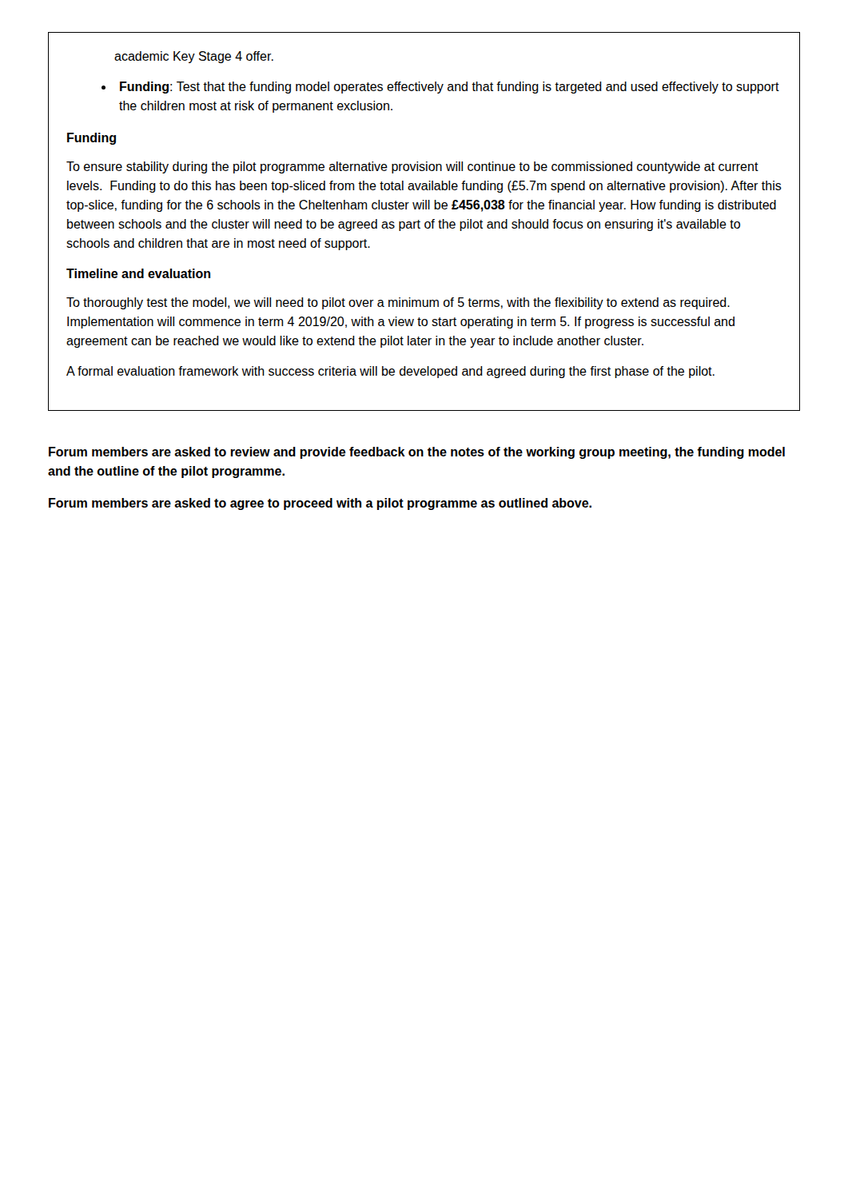academic Key Stage 4 offer.
Funding: Test that the funding model operates effectively and that funding is targeted and used effectively to support the children most at risk of permanent exclusion.
Funding
To ensure stability during the pilot programme alternative provision will continue to be commissioned countywide at current levels. Funding to do this has been top-sliced from the total available funding (£5.7m spend on alternative provision). After this top-slice, funding for the 6 schools in the Cheltenham cluster will be £456,038 for the financial year. How funding is distributed between schools and the cluster will need to be agreed as part of the pilot and should focus on ensuring it's available to schools and children that are in most need of support.
Timeline and evaluation
To thoroughly test the model, we will need to pilot over a minimum of 5 terms, with the flexibility to extend as required. Implementation will commence in term 4 2019/20, with a view to start operating in term 5. If progress is successful and agreement can be reached we would like to extend the pilot later in the year to include another cluster.
A formal evaluation framework with success criteria will be developed and agreed during the first phase of the pilot.
Forum members are asked to review and provide feedback on the notes of the working group meeting, the funding model and the outline of the pilot programme.
Forum members are asked to agree to proceed with a pilot programme as outlined above.